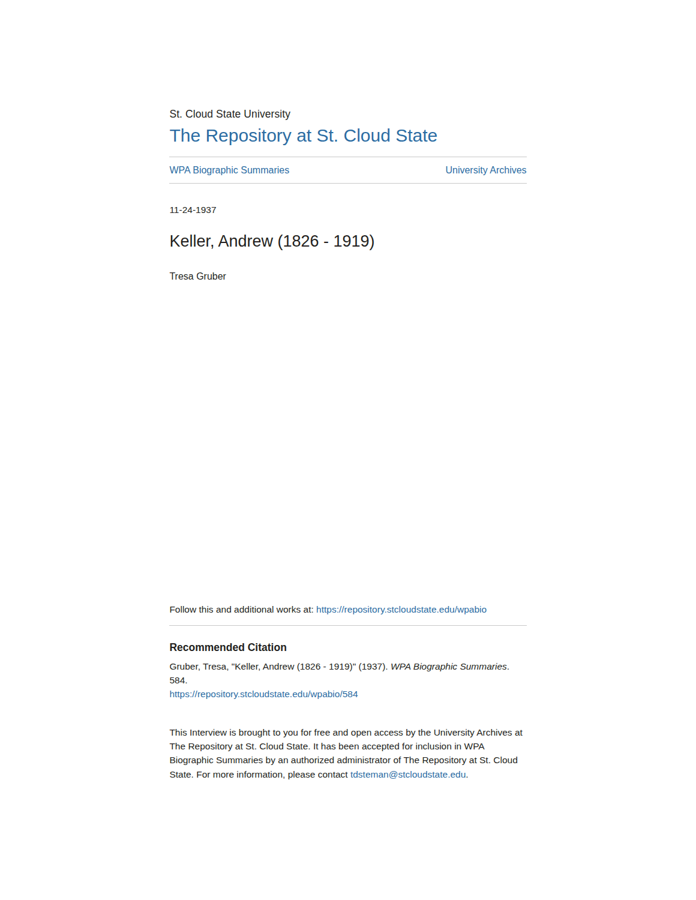St. Cloud State University
The Repository at St. Cloud State
WPA Biographic Summaries University Archives
11-24-1937
Keller, Andrew (1826 - 1919)
Tresa Gruber
Follow this and additional works at: https://repository.stcloudstate.edu/wpabio
Recommended Citation
Gruber, Tresa, "Keller, Andrew (1826 - 1919)" (1937). WPA Biographic Summaries. 584.
https://repository.stcloudstate.edu/wpabio/584
This Interview is brought to you for free and open access by the University Archives at The Repository at St. Cloud State. It has been accepted for inclusion in WPA Biographic Summaries by an authorized administrator of The Repository at St. Cloud State. For more information, please contact tdsteman@stcloudstate.edu.